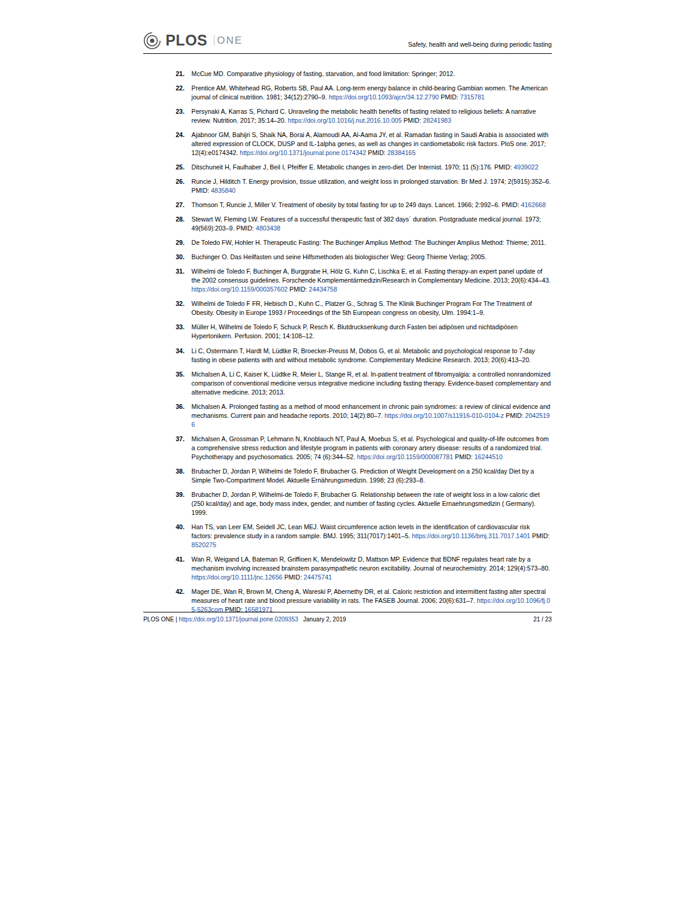PLOS ONE
Safety, health and well-being during periodic fasting
21. McCue MD. Comparative physiology of fasting, starvation, and food limitation: Springer; 2012.
22. Prentice AM, Whitehead RG, Roberts SB, Paul AA. Long-term energy balance in child-bearing Gambian women. The American journal of clinical nutrition. 1981; 34(12):2790–9. https://doi.org/10.1093/ajcn/34.12.2790 PMID: 7315781
23. Persynaki A, Karras S, Pichard C. Unraveling the metabolic health benefits of fasting related to religious beliefs: A narrative review. Nutrition. 2017; 35:14–20. https://doi.org/10.1016/j.nut.2016.10.005 PMID: 28241983
24. Ajabnoor GM, Bahijri S, Shaik NA, Borai A, Alamoudi AA, Al-Aama JY, et al. Ramadan fasting in Saudi Arabia is associated with altered expression of CLOCK, DUSP and IL-1alpha genes, as well as changes in cardiometabolic risk factors. PloS one. 2017; 12(4):e0174342. https://doi.org/10.1371/journal.pone.0174342 PMID: 28384165
25. Ditschuneit H, Faulhaber J, Beil I, Pfeiffer E. Metabolic changes in zero-diet. Der Internist. 1970; 11 (5):176. PMID: 4939022
26. Runcie J, Hilditch T. Energy provision, tissue utilization, and weight loss in prolonged starvation. Br Med J. 1974; 2(5915):352–6. PMID: 4835840
27. Thomson T, Runcie J, Miller V. Treatment of obesity by total fasting for up to 249 days. Lancet. 1966; 2:992–6. PMID: 4162668
28. Stewart W, Fleming LW. Features of a successful therapeutic fast of 382 days´ duration. Postgraduate medical journal. 1973; 49(569):203–9. PMID: 4803438
29. De Toledo FW, Hohler H. Therapeutic Fasting: The Buchinger Amplius Method: The Buchinger Amplius Method: Thieme; 2011.
30. Buchinger O. Das Heilfasten und seine Hilfsmethoden als biologischer Weg: Georg Thieme Verlag; 2005.
31. Wilhelmi de Toledo F, Buchinger A, Burggrabe H, Hölz G, Kuhn C, Lischka E, et al. Fasting therapy-an expert panel update of the 2002 consensus guidelines. Forschende Komplementärmedizin/Research in Complementary Medicine. 2013; 20(6):434–43. https://doi.org/10.1159/000357602 PMID: 24434758
32. Wilhelmi de Toledo F FR, Hebisch D., Kuhn C., Platzer G., Schrag S. The Klinik Buchinger Program For The Treatment of Obesity. Obesity in Europe 1993 / Proceedings of the 5th European congress on obesity, Ulm. 1994:1–9.
33. Müller H, Wilhelmi de Toledo F, Schuck P, Resch K. Blutdrucksenkung durch Fasten bei adipösen und nichtadipösen Hypertonikern. Perfusion. 2001; 14:108–12.
34. Li C, Ostermann T, Hardt M, Lüdtke R, Broecker-Preuss M, Dobos G, et al. Metabolic and psychological response to 7-day fasting in obese patients with and without metabolic syndrome. Complementary Medicine Research. 2013; 20(6):413–20.
35. Michalsen A, Li C, Kaiser K, Lüdtke R, Meier L, Stange R, et al. In-patient treatment of fibromyalgia: a controlled nonrandomized comparison of conventional medicine versus integrative medicine including fasting therapy. Evidence-based complementary and alternative medicine. 2013; 2013.
36. Michalsen A. Prolonged fasting as a method of mood enhancement in chronic pain syndromes: a review of clinical evidence and mechanisms. Current pain and headache reports. 2010; 14(2):80–7. https://doi.org/10.1007/s11916-010-0104-z PMID: 20425196
37. Michalsen A, Grossman P, Lehmann N, Knoblauch NT, Paul A, Moebus S, et al. Psychological and quality-of-life outcomes from a comprehensive stress reduction and lifestyle program in patients with coronary artery disease: results of a randomized trial. Psychotherapy and psychosomatics. 2005; 74 (6):344–52. https://doi.org/10.1159/000087781 PMID: 16244510
38. Brubacher D, Jordan P, Wilhelmi de Toledo F, Brubacher G. Prediction of Weight Development on a 250 kcal/day Diet by a Simple Two-Compartment Model. Aktuelle Ernährungsmedizin. 1998; 23 (6):293–8.
39. Brubacher D, Jordan P, Wilhelmi-de Toledo F, Brubacher G. Relationship between the rate of weight loss in a low caloric diet (250 kcal/day) and age, body mass index, gender, and number of fasting cycles. Aktuelle Ernaehrungsmedizin ( Germany). 1999.
40. Han TS, van Leer EM, Seidell JC, Lean MEJ. Waist circumference action levels in the identification of cardiovascular risk factors: prevalence study in a random sample. BMJ. 1995; 311(7017):1401–5. https://doi.org/10.1136/bmj.311.7017.1401 PMID: 8520275
41. Wan R, Weigand LA, Bateman R, Griffioen K, Mendelowitz D, Mattson MP. Evidence that BDNF regulates heart rate by a mechanism involving increased brainstem parasympathetic neuron excitability. Journal of neurochemistry. 2014; 129(4):573–80. https://doi.org/10.1111/jnc.12656 PMID: 24475741
42. Mager DE, Wan R, Brown M, Cheng A, Wareski P, Abernethy DR, et al. Caloric restriction and intermittent fasting alter spectral measures of heart rate and blood pressure variability in rats. The FASEB Journal. 2006; 20(6):631–7. https://doi.org/10.1096/fj.05-5263com PMID: 16581971
PLOS ONE | https://doi.org/10.1371/journal.pone.0209353 January 2, 2019
21 / 23